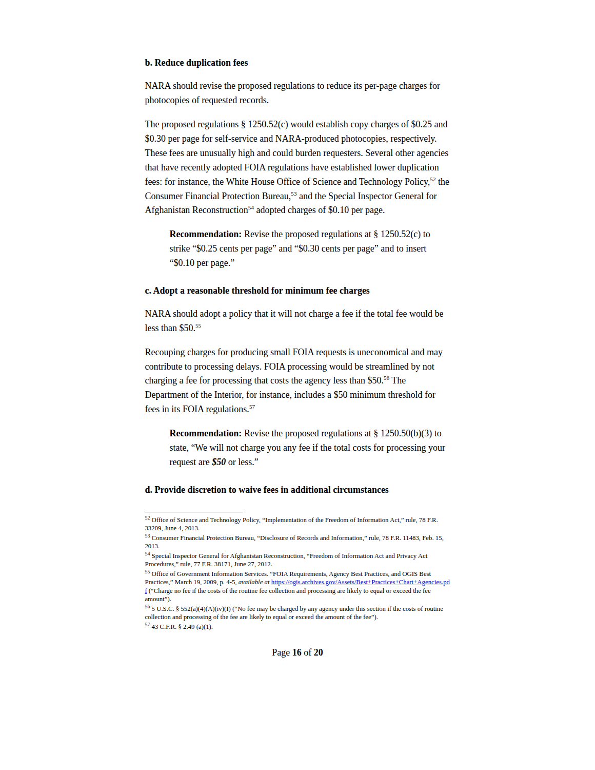b. Reduce duplication fees
NARA should revise the proposed regulations to reduce its per-page charges for photocopies of requested records.
The proposed regulations § 1250.52(c) would establish copy charges of $0.25 and $0.30 per page for self-service and NARA-produced photocopies, respectively. These fees are unusually high and could burden requesters. Several other agencies that have recently adopted FOIA regulations have established lower duplication fees: for instance, the White House Office of Science and Technology Policy,52 the Consumer Financial Protection Bureau,53 and the Special Inspector General for Afghanistan Reconstruction54 adopted charges of $0.10 per page.
Recommendation: Revise the proposed regulations at § 1250.52(c) to strike “$0.25 cents per page” and “$0.30 cents per page” and to insert “$0.10 per page.”
c. Adopt a reasonable threshold for minimum fee charges
NARA should adopt a policy that it will not charge a fee if the total fee would be less than $50.55
Recouping charges for producing small FOIA requests is uneconomical and may contribute to processing delays. FOIA processing would be streamlined by not charging a fee for processing that costs the agency less than $50.56 The Department of the Interior, for instance, includes a $50 minimum threshold for fees in its FOIA regulations.57
Recommendation: Revise the proposed regulations at § 1250.50(b)(3) to state, “We will not charge you any fee if the total costs for processing your request are $50 or less.”
d. Provide discretion to waive fees in additional circumstances
52 Office of Science and Technology Policy, “Implementation of the Freedom of Information Act,” rule, 78 F.R. 33209, June 4, 2013.
53 Consumer Financial Protection Bureau, “Disclosure of Records and Information,” rule, 78 F.R. 11483, Feb. 15, 2013.
54 Special Inspector General for Afghanistan Reconstruction, “Freedom of Information Act and Privacy Act Procedures,” rule, 77 F.R. 38171, June 27, 2012.
55 Office of Government Information Services. “FOIA Requirements, Agency Best Practices, and OGIS Best Practices,” March 19, 2009, p. 4-5, available at https://ogis.archives.gov/Assets/Best+Practices+Chart+Agencies.pdf (“Charge no fee if the costs of the routine fee collection and processing are likely to equal or exceed the fee amount”).
56 5 U.S.C. § 552(a)(4)(A)(iv)(I) (“No fee may be charged by any agency under this section if the costs of routine collection and processing of the fee are likely to equal or exceed the amount of the fee”).
57 43 C.F.R. § 2.49 (a)(1).
Page 16 of 20